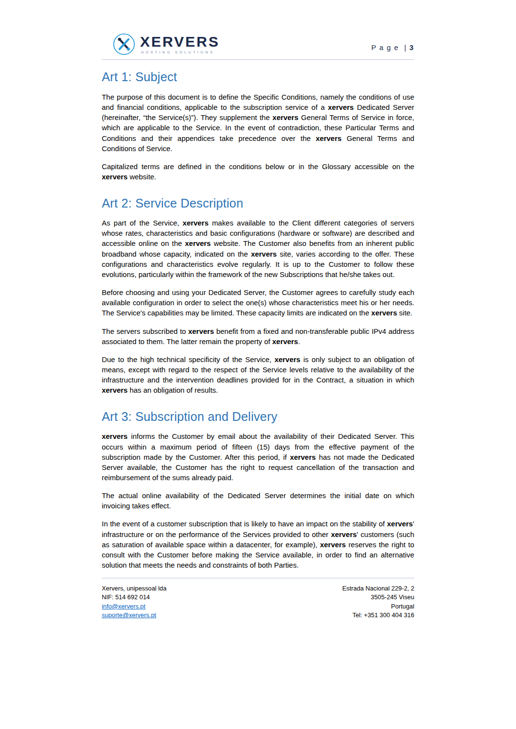XERVERS
HOSTING SOLUTIONS
P a g e | 3
Art 1: Subject
The purpose of this document is to define the Specific Conditions, namely the conditions of use and financial conditions, applicable to the subscription service of a xervers Dedicated Server (hereinafter, “the Service(s)”). They supplement the xervers General Terms of Service in force, which are applicable to the Service. In the event of contradiction, these Particular Terms and Conditions and their appendices take precedence over the xervers General Terms and Conditions of Service.
Capitalized terms are defined in the conditions below or in the Glossary accessible on the xervers website.
Art 2: Service Description
As part of the Service, xervers makes available to the Client different categories of servers whose rates, characteristics and basic configurations (hardware or software) are described and accessible online on the xervers website. The Customer also benefits from an inherent public broadband whose capacity, indicated on the xervers site, varies according to the offer. These configurations and characteristics evolve regularly. It is up to the Customer to follow these evolutions, particularly within the framework of the new Subscriptions that he/she takes out.
Before choosing and using your Dedicated Server, the Customer agrees to carefully study each available configuration in order to select the one(s) whose characteristics meet his or her needs. The Service's capabilities may be limited. These capacity limits are indicated on the xervers site.
The servers subscribed to xervers benefit from a fixed and non-transferable public IPv4 address associated to them. The latter remain the property of xervers.
Due to the high technical specificity of the Service, xervers is only subject to an obligation of means, except with regard to the respect of the Service levels relative to the availability of the infrastructure and the intervention deadlines provided for in the Contract, a situation in which xervers has an obligation of results.
Art 3: Subscription and Delivery
xervers informs the Customer by email about the availability of their Dedicated Server. This occurs within a maximum period of fifteen (15) days from the effective payment of the subscription made by the Customer. After this period, if xervers has not made the Dedicated Server available, the Customer has the right to request cancellation of the transaction and reimbursement of the sums already paid.
The actual online availability of the Dedicated Server determines the initial date on which invoicing takes effect.
In the event of a customer subscription that is likely to have an impact on the stability of xervers' infrastructure or on the performance of the Services provided to other xervers' customers (such as saturation of available space within a datacenter, for example), xervers reserves the right to consult with the Customer before making the Service available, in order to find an alternative solution that meets the needs and constraints of both Parties.
Xervers, unipessoal lda
NIF: 514 692 014
info@xervers.pt
suporte@xervers.pt
Estrada Nacional 229-2, 2
3505-245 Viseu
Portugal
Tel: +351 300 404 316